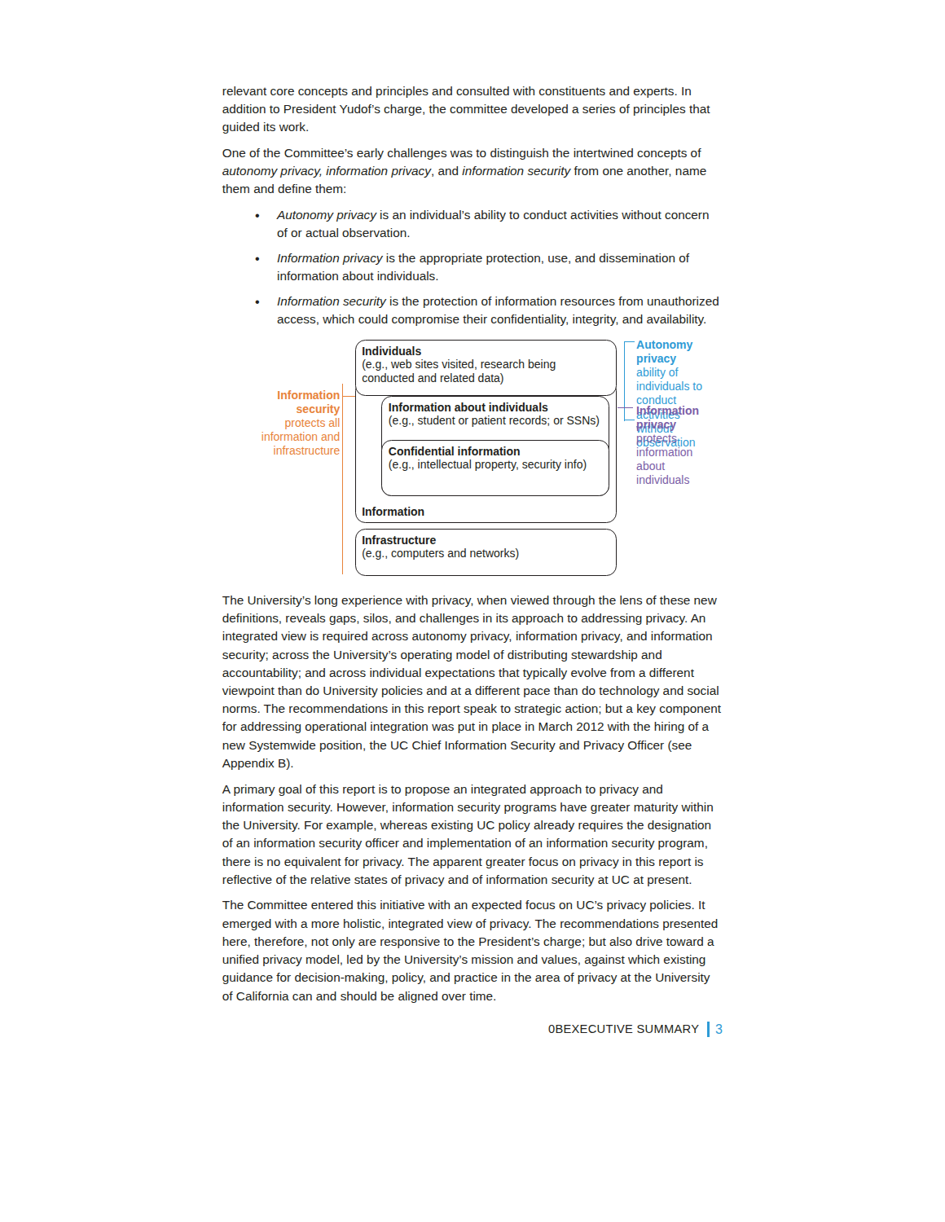relevant core concepts and principles and consulted with constituents and experts. In addition to President Yudof’s charge, the committee developed a series of principles that guided its work.
One of the Committee’s early challenges was to distinguish the intertwined concepts of autonomy privacy, information privacy, and information security from one another, name them and define them:
Autonomy privacy is an individual’s ability to conduct activities without concern of or actual observation.
Information privacy is the appropriate protection, use, and dissemination of information about individuals.
Information security is the protection of information resources from unauthorized access, which could compromise their confidentiality, integrity, and availability.
Information
Individuals (e.g., web sites visited, research being conducted and related data)
Information about individuals (e.g., student or patient records; or SSNs)
Confidential information (e.g., intellectual property, security info)
Infrastructure (e.g., computers and networks)
Autonomy privacy ability of individuals to conduct activities without observation
Information privacy protects information about individuals
Information security protects all information and infrastructure
The University’s long experience with privacy, when viewed through the lens of these new definitions, reveals gaps, silos, and challenges in its approach to addressing privacy. An integrated view is required across autonomy privacy, information privacy, and information security; across the University’s operating model of distributing stewardship and accountability; and across individual expectations that typically evolve from a different viewpoint than do University policies and at a different pace than do technology and social norms. The recommendations in this report speak to strategic action; but a key component for addressing operational integration was put in place in March 2012 with the hiring of a new Systemwide position, the UC Chief Information Security and Privacy Officer (see Appendix B).
A primary goal of this report is to propose an integrated approach to privacy and information security. However, information security programs have greater maturity within the University. For example, whereas existing UC policy already requires the designation of an information security officer and implementation of an information security program, there is no equivalent for privacy. The apparent greater focus on privacy in this report is reflective of the relative states of privacy and of information security at UC at present.
The Committee entered this initiative with an expected focus on UC’s privacy policies. It emerged with a more holistic, integrated view of privacy. The recommendations presented here, therefore, not only are responsive to the President’s charge; but also drive toward a unified privacy model, led by the University’s mission and values, against which existing guidance for decision-making, policy, and practice in the area of privacy at the University of California can and should be aligned over time.
0BEXECUTIVE SUMMARY 3